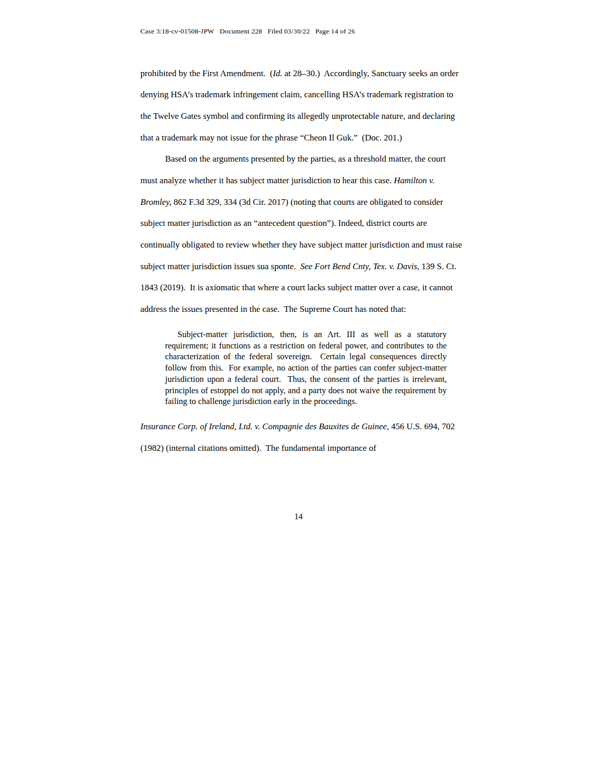Case 3:18-cv-01508-JPW Document 228 Filed 03/30/22 Page 14 of 26
prohibited by the First Amendment. (Id. at 28–30.) Accordingly, Sanctuary seeks an order denying HSA’s trademark infringement claim, cancelling HSA’s trademark registration to the Twelve Gates symbol and confirming its allegedly unprotectable nature, and declaring that a trademark may not issue for the phrase “Cheon Il Guk.” (Doc. 201.)
Based on the arguments presented by the parties, as a threshold matter, the court must analyze whether it has subject matter jurisdiction to hear this case. Hamilton v. Bromley, 862 F.3d 329, 334 (3d Cir. 2017) (noting that courts are obligated to consider subject matter jurisdiction as an “antecedent question”). Indeed, district courts are continually obligated to review whether they have subject matter jurisdiction and must raise subject matter jurisdiction issues sua sponte. See Fort Bend Cnty, Tex. v. Davis, 139 S. Ct. 1843 (2019). It is axiomatic that where a court lacks subject matter over a case, it cannot address the issues presented in the case. The Supreme Court has noted that:
Subject-matter jurisdiction, then, is an Art. III as well as a statutory requirement; it functions as a restriction on federal power, and contributes to the characterization of the federal sovereign. Certain legal consequences directly follow from this. For example, no action of the parties can confer subject-matter jurisdiction upon a federal court. Thus, the consent of the parties is irrelevant, principles of estoppel do not apply, and a party does not waive the requirement by failing to challenge jurisdiction early in the proceedings.
Insurance Corp. of Ireland, Ltd. v. Compagnie des Bauxites de Guinee, 456 U.S. 694, 702 (1982) (internal citations omitted). The fundamental importance of
14